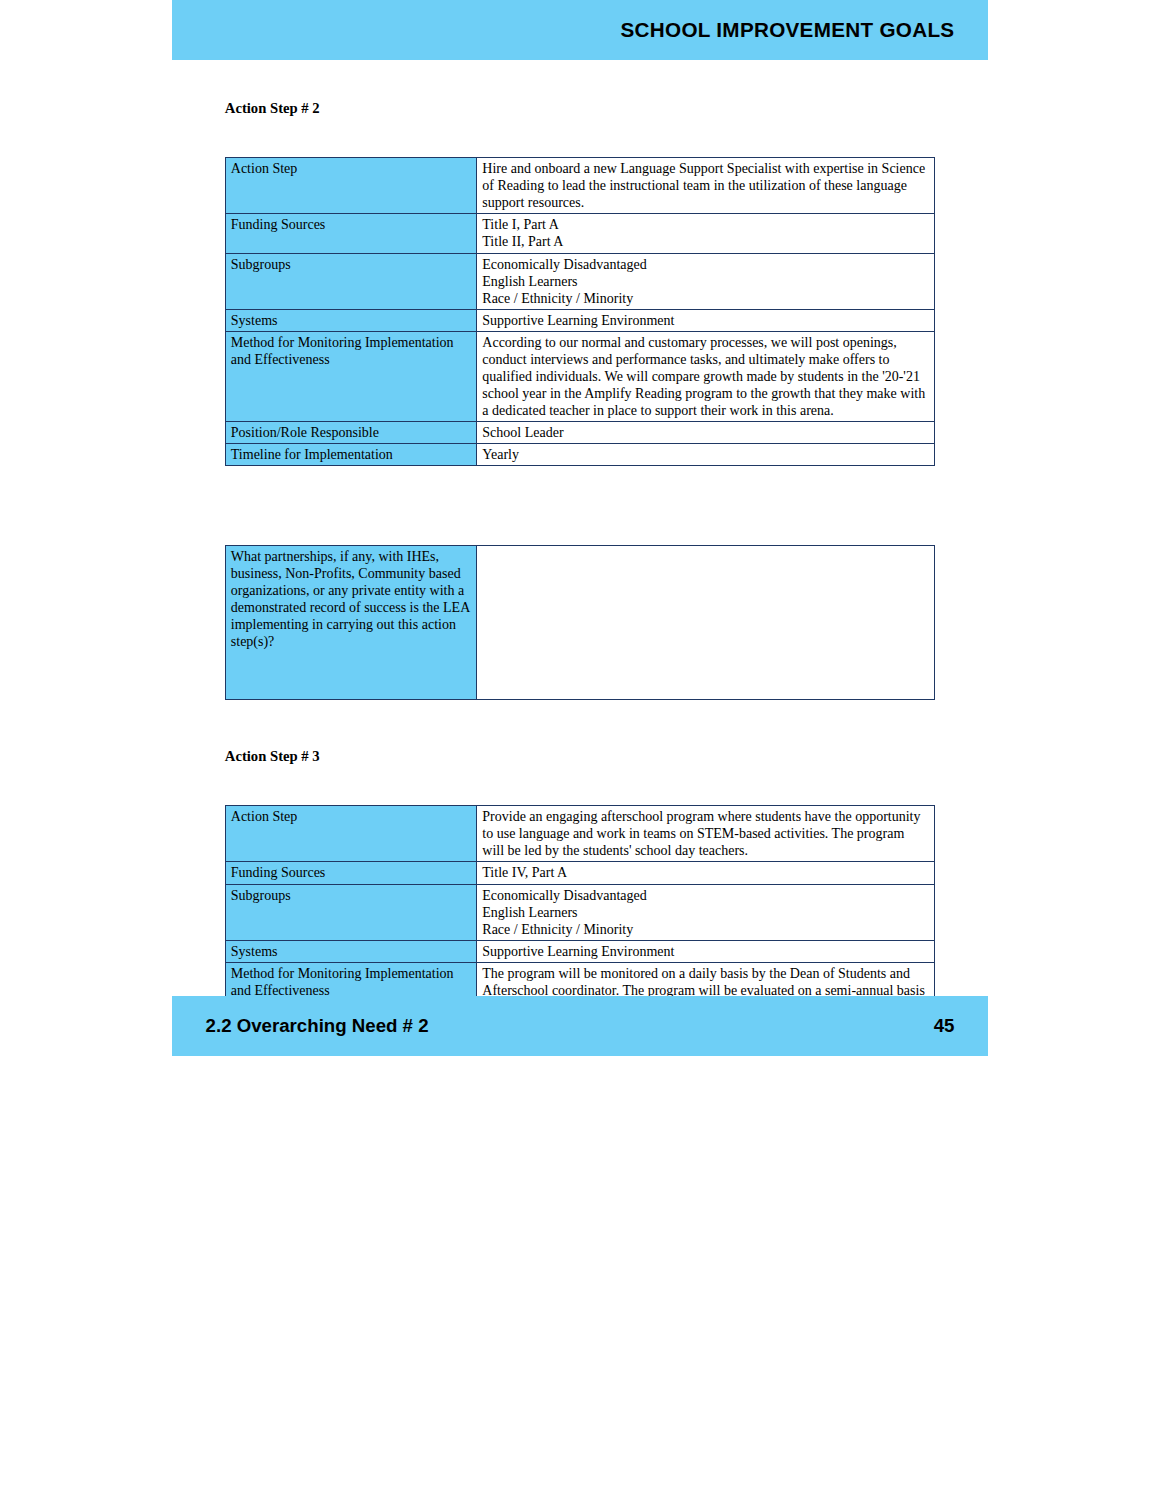SCHOOL IMPROVEMENT GOALS
Action Step # 2
| Action Step | Hire and onboard a new Language Support Specialist with expertise in Science of Reading to lead the instructional team in the utilization of these language support resources. |
| Funding Sources | Title I, Part A Title II, Part A |
| Subgroups | Economically Disadvantaged English Learners Race / Ethnicity / Minority |
| Systems | Supportive Learning Environment |
| Method for Monitoring Implementation and Effectiveness | According to our normal and customary processes, we will post openings, conduct interviews and performance tasks, and ultimately make offers to qualified individuals. We will compare growth made by students in the '20-'21 school year in the Amplify Reading program to the growth that they make with a dedicated teacher in place to support their work in this arena. |
| Position/Role Responsible | School Leader |
| Timeline for Implementation | Yearly |
| What partnerships, if any, with IHEs, business, Non-Profits, Community based organizations, or any private entity with a demonstrated record of success is the LEA implementing in carrying out this action step(s)? | |
Action Step # 3
| Action Step | Provide an engaging afterschool program where students have the opportunity to use language and work in teams on STEM-based activities. The program will be led by the students' school day teachers. |
| Funding Sources | Title IV, Part A |
| Subgroups | Economically Disadvantaged English Learners Race / Ethnicity / Minority |
| Systems | Supportive Learning Environment |
| Method for Monitoring Implementation and Effectiveness | The program will be monitored on a daily basis by the Dean of Students and Afterschool coordinator. The program will be evaluated on a semi-annual basis by the School Leader and Leadership Team |
| Position/Role Responsible | Dean of Students |
2.2 Overarching Need # 2
45